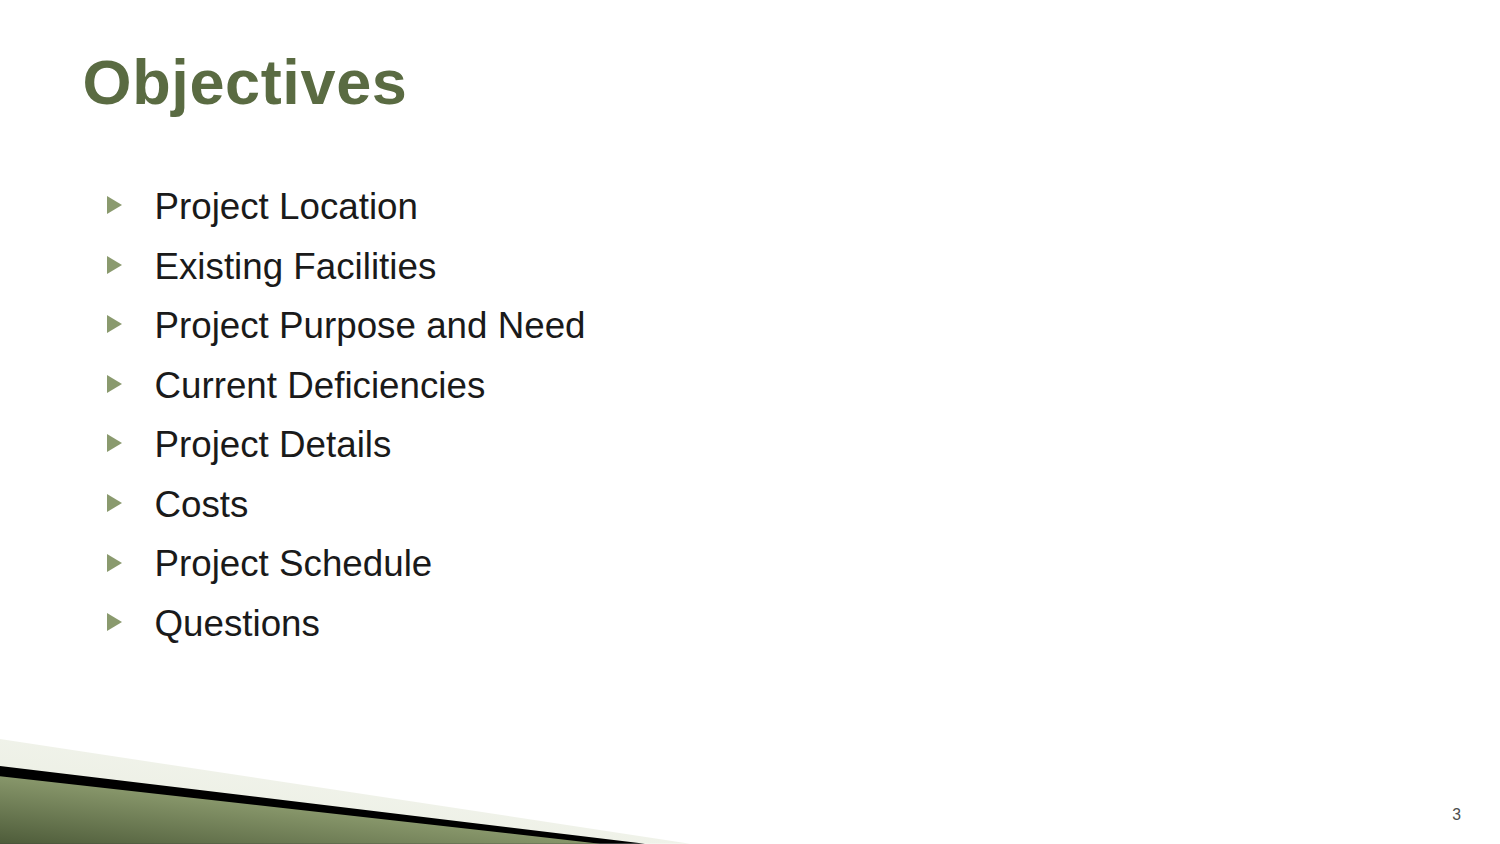Objectives
Project Location
Existing Facilities
Project Purpose and Need
Current Deficiencies
Project Details
Costs
Project Schedule
Questions
3